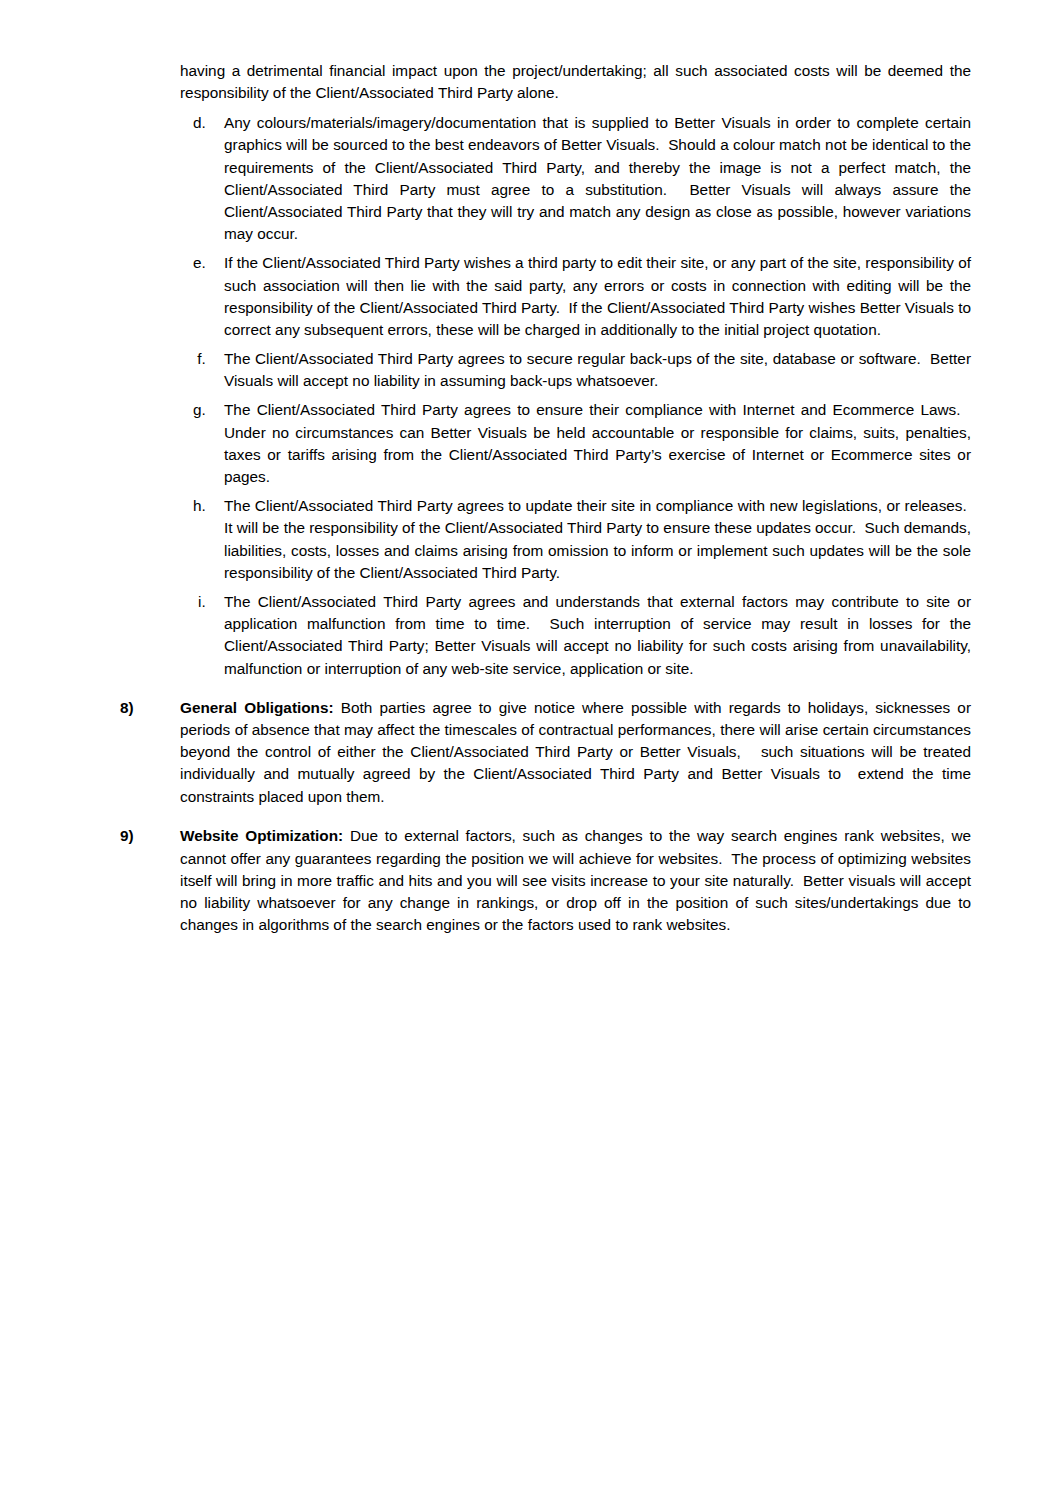having a detrimental financial impact upon the project/undertaking; all such associated costs will be deemed the responsibility of the Client/Associated Third Party alone.
Any colours/materials/imagery/documentation that is supplied to Better Visuals in order to complete certain graphics will be sourced to the best endeavors of Better Visuals. Should a colour match not be identical to the requirements of the Client/Associated Third Party, and thereby the image is not a perfect match, the Client/Associated Third Party must agree to a substitution. Better Visuals will always assure the Client/Associated Third Party that they will try and match any design as close as possible, however variations may occur.
If the Client/Associated Third Party wishes a third party to edit their site, or any part of the site, responsibility of such association will then lie with the said party, any errors or costs in connection with editing will be the responsibility of the Client/Associated Third Party. If the Client/Associated Third Party wishes Better Visuals to correct any subsequent errors, these will be charged in additionally to the initial project quotation.
The Client/Associated Third Party agrees to secure regular back-ups of the site, database or software. Better Visuals will accept no liability in assuming back-ups whatsoever.
The Client/Associated Third Party agrees to ensure their compliance with Internet and Ecommerce Laws. Under no circumstances can Better Visuals be held accountable or responsible for claims, suits, penalties, taxes or tariffs arising from the Client/Associated Third Party’s exercise of Internet or Ecommerce sites or pages.
The Client/Associated Third Party agrees to update their site in compliance with new legislations, or releases. It will be the responsibility of the Client/Associated Third Party to ensure these updates occur. Such demands, liabilities, costs, losses and claims arising from omission to inform or implement such updates will be the sole responsibility of the Client/Associated Third Party.
The Client/Associated Third Party agrees and understands that external factors may contribute to site or application malfunction from time to time. Such interruption of service may result in losses for the Client/Associated Third Party; Better Visuals will accept no liability for such costs arising from unavailability, malfunction or interruption of any web-site service, application or site.
8) General Obligations: Both parties agree to give notice where possible with regards to holidays, sicknesses or periods of absence that may affect the timescales of contractual performances, there will arise certain circumstances beyond the control of either the Client/Associated Third Party or Better Visuals, such situations will be treated individually and mutually agreed by the Client/Associated Third Party and Better Visuals to extend the time constraints placed upon them.
9) Website Optimization: Due to external factors, such as changes to the way search engines rank websites, we cannot offer any guarantees regarding the position we will achieve for websites. The process of optimizing websites itself will bring in more traffic and hits and you will see visits increase to your site naturally. Better visuals will accept no liability whatsoever for any change in rankings, or drop off in the position of such sites/undertakings due to changes in algorithms of the search engines or the factors used to rank websites.